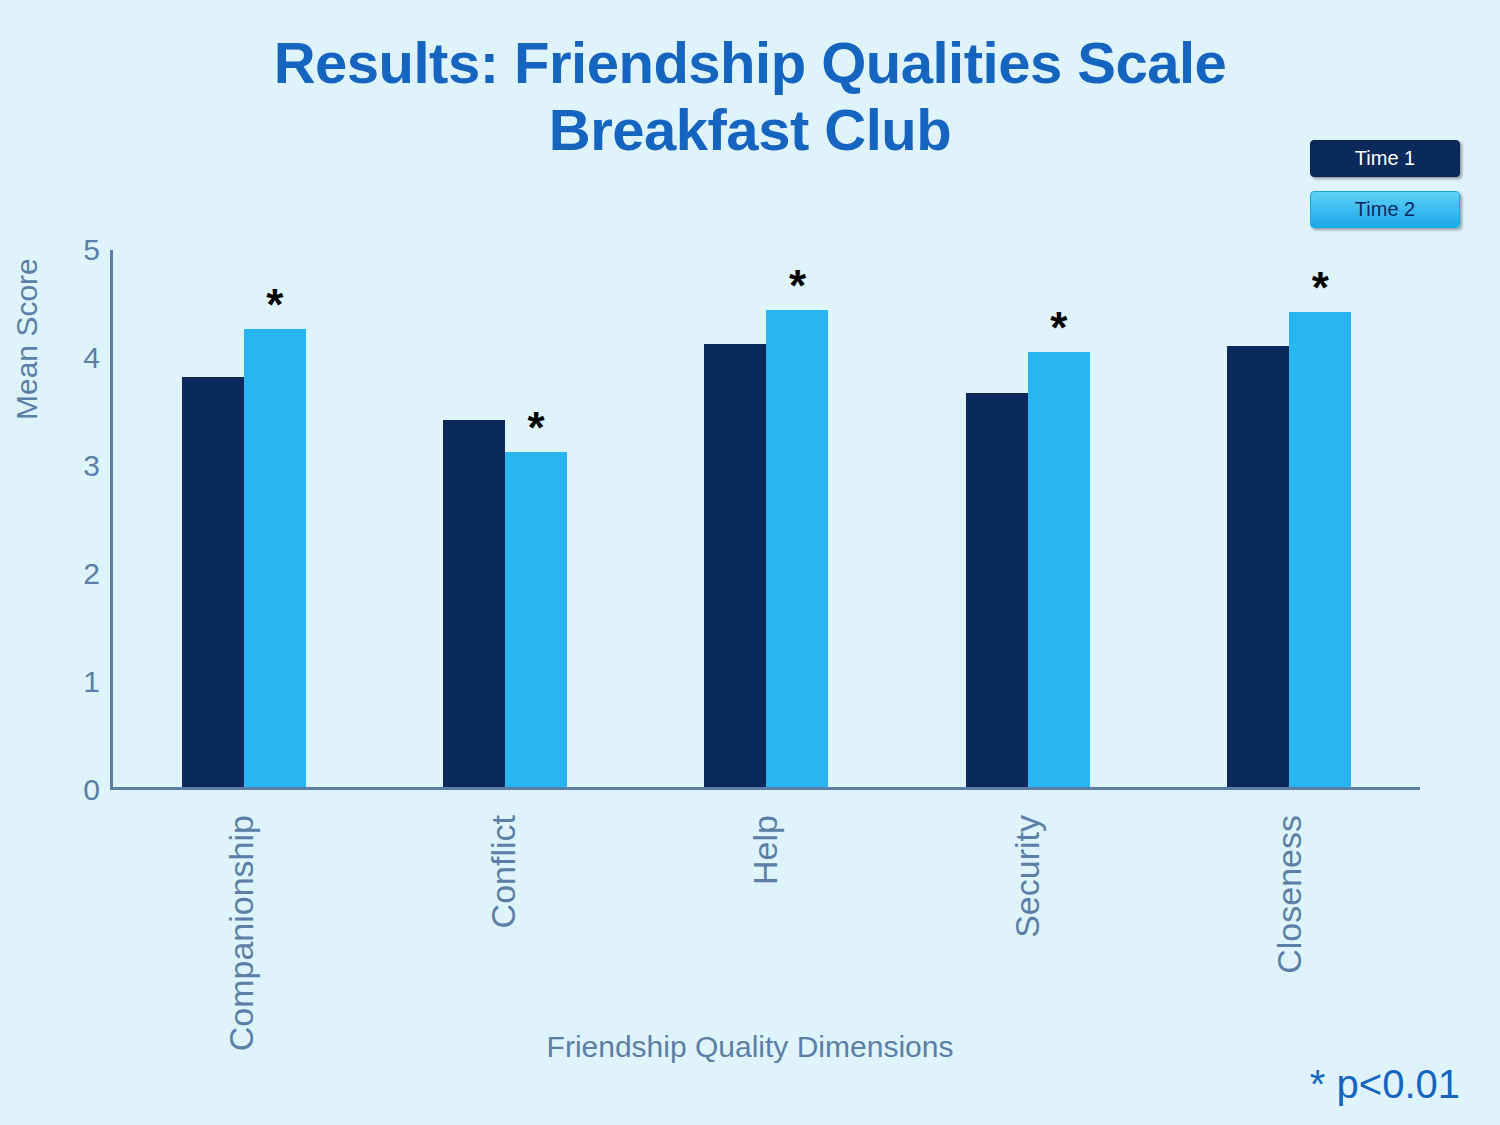Results: Friendship Qualities Scale
Breakfast Club
Time 1 Time 2
Mean Score
5 4 3 2 1 0
*
*
*
*
*
Companionship
Conflict
Help
Security
Closeness
Friendship Quality Dimensions
* p<0.01